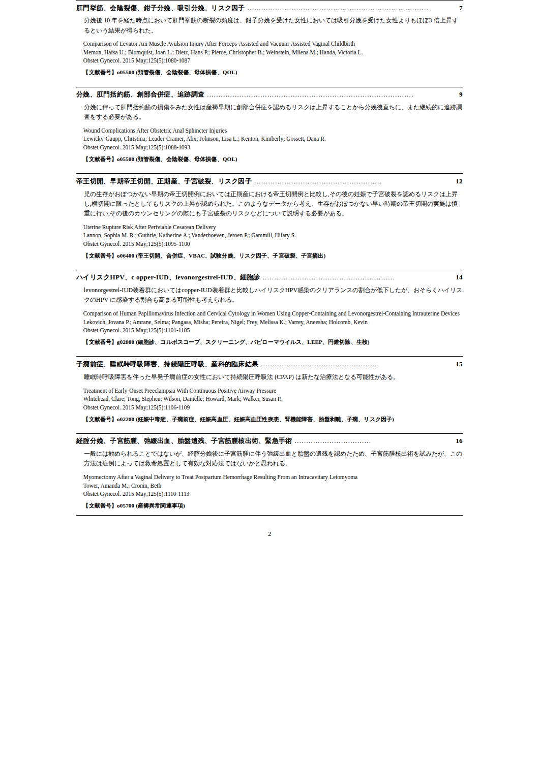肛門挙筋、会陰裂傷、鉗子分娩、吸引分娩、リスク因子 .............................................................................. 7
分娩後 10 年を経た時点において肛門挙筋の断裂の頻度は、鉗子分娩を受けた女性においては吸引分娩を受けた女性よりもほぼ3 倍上昇するという結果が得られた。
Comparison of Levator Ani Muscle Avulsion Injury After Forceps-Assisted and Vacuum-Assisted Vaginal Childbirth Memon, Hafsa U.; Blomquist, Joan L.; Dietz, Hans P.; Pierce, Christopher B.; Weinstein, Milena M.; Handa, Victoria L. Obstet Gynecol. 2015 May;125(5):1080-1087
【文献番号】o05500 (頚管裂傷、会陰裂傷、母体損傷、QOL)
分娩、肛門括約筋、創部合併症、追跡調査 ......................................................................................... 9
分娩に伴って肛門括約筋の損傷をみた女性は産褥早期に創部合併症を認めるリスクは上昇することから分娩後直ちに、また継続的に追跡調査をする必要がある。
Wound Complications After Obstetric Anal Sphincter Injuries Lewicky-Gaupp, Christina; Leader-Cramer, Alix; Johnson, Lisa L.; Kenton, Kimberly; Gossett, Dana R. Obstet Gynecol. 2015 May;125(5):1088-1093
【文献番号】o05500 (頚管裂傷、会陰裂傷、母体損傷、QOL)
帝王切開、早期帝王切開、正期産、子宮破裂、リスク因子 ....................................................... 12
児の生存がおぼつかない早期の帝王切開例においては正期産における帝王切開例と比較し,その後の妊娠で子宮破裂を認めるリスクは上昇し,横切開に限ったとしてもリスクの上昇が認められた。このようなデータから考え、生存がおぼつかない早い時期の帝王切開の実施は慎重に行い,その後のカウンセリングの際にも子宮破裂のリスクなどについて説明する必要がある。
Uterine Rupture Risk After Periviable Cesarean Delivery Lannon, Sophia M. R.; Guthrie, Katherine A.; Vanderhoeven, Jeroen P.; Gammill, Hilary S. Obstet Gynecol. 2015 May;125(5):1095-1100
【文献番号】o06400 (帝王切開、合併症、VBAC、試験分娩、リスク因子、子宮破裂、子宮摘出)
ハイリスクHPV、c opper-IUD、levonorgestrel-IUD、細胞診 ......................................................... 14
levonorgestrel-IUD装着群においてはcopper-IUD装着群と比較しハイリスクHPV感染のクリアランスの割合が低下したが、おそらくハイリスクのHPV に感染する割合も高まる可能性も考えられる。
Comparison of Human Papillomavirus Infection and Cervical Cytology in Women Using Copper-Containing and Levonorgestrel-Containing Intrauterine Devices Lekovich, Jovana P.; Amrane, Selma; Pangasa, Misha; Pereira, Nigel; Frey, Melissa K.; Varrey, Aneesha; Holcomb, Kevin Obstet Gynecol. 2015 May;125(5):1101-1105
【文献番号】g02800 (細胞診、コルポスコープ、スクリーニング、パピローマウイルス、LEEP、円錐切除、生検)
子癇前症、睡眠時呼吸障害、持続陽圧呼吸、産科的臨床結果 ................................................... 15
睡眠時呼吸障害を伴った早発子癇前症の女性において持続陽圧呼吸法 (CPAP) は新たな治療法となる可能性がある。
Treatment of Early-Onset Preeclampsia With Continuous Positive Airway Pressure Whitehead, Clare; Tong, Stephen; Wilson, Danielle; Howard, Mark; Walker, Susan P. Obstet Gynecol. 2015 May;125(5):1106-1109
【文献番号】o02200 (妊娠中毒症、子癇前症、妊娠高血圧、妊娠高血圧性疾患、腎機能障害、胎盤剥離、子癇、リスク因子)
経腟分娩、子宮筋腫、弛緩出血、胎盤遺残、子宮筋腫核出術、緊急手術 ................................. 16
一般には勧められることではないが、経腟分娩後に子宮筋腫に伴う弛緩出血と胎盤の遺残を認めたため、子宮筋腫核出術を試みたが、この方法は症例によっては救命処置として有効な対応法ではないかと思われる。
Myomectomy After a Vaginal Delivery to Treat Postpartum Hemorrhage Resulting From an Intracavitary Leiomyoma Tower, Amanda M.; Cronin, Beth Obstet Gynecol. 2015 May;125(5):1110-1113
【文献番号】o05700 (産褥異常関連事項)
2